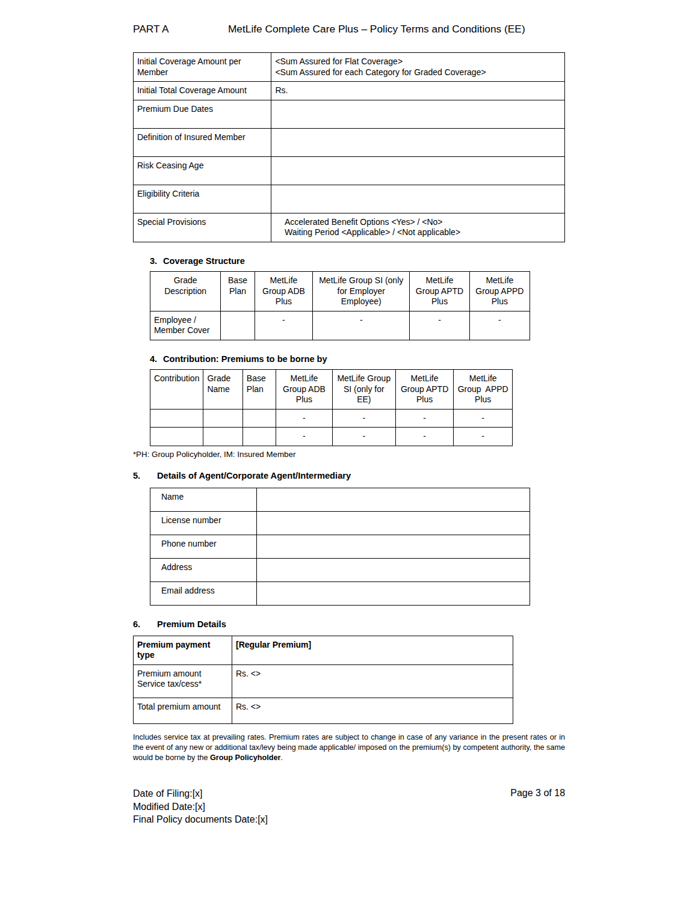PART A
MetLife Complete Care Plus – Policy Terms and Conditions (EE)
| Initial Coverage Amount per Member | <Sum Assured for Flat Coverage> <Sum Assured for each Category for Graded Coverage> |
| Initial Total Coverage Amount | Rs. |
| Premium Due Dates | |
| Definition of Insured Member | |
| Risk Ceasing Age | |
| Eligibility Criteria | |
| Special Provisions | Accelerated Benefit Options <Yes> / <No> Waiting Period <Applicable> / <Not applicable> |
3. Coverage Structure
| Grade Description | Base Plan | MetLife Group ADB Plus | MetLife Group SI (only for Employer Employee) | MetLife Group APTD Plus | MetLife Group APPD Plus |
| --- | --- | --- | --- | --- | --- |
| Employee / Member Cover | | - | - | - | - |
4. Contribution: Premiums to be borne by
| Contribution | Grade Name | Base Plan | MetLife Group ADB Plus | MetLife Group SI (only for EE) | MetLife Group APTD Plus | MetLife Group APPD Plus |
| | | | - | - | - | - |
| | | | - | - | - | - |
*PH: Group Policyholder, IM: Insured Member
5. Details of Agent/Corporate Agent/Intermediary
| Name | |
| License number | |
| Phone number | |
| Address | |
| Email address | |
6. Premium Details
| Premium payment type | [Regular Premium] |
| Premium amount Service tax/cess* | Rs. <> |
| Total premium amount | Rs. <> |
Includes service tax at prevailing rates. Premium rates are subject to change in case of any variance in the present rates or in the event of any new or additional tax/levy being made applicable/ imposed on the premium(s) by competent authority, the same would be borne by the Group Policyholder.
Date of Filing:[x]
Modified Date:[x]
Final Policy documents Date:[x]
Page 3 of 18